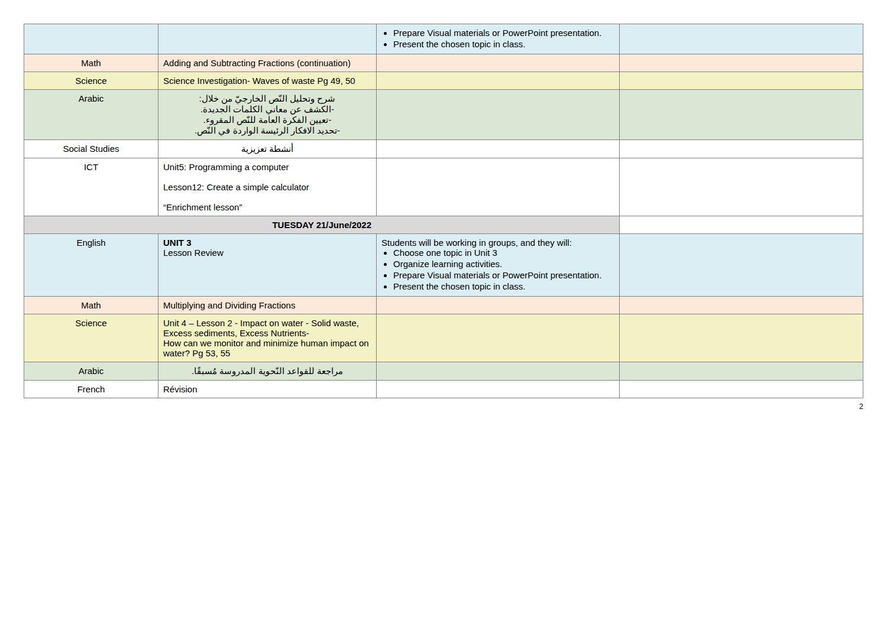| | | Prepare Visual materials or PowerPoint presentation. Present the chosen topic in class. | |
| Math | Adding and Subtracting Fractions (continuation) | | |
| Science | Science Investigation- Waves of waste Pg 49, 50 | | |
| Arabic | شرح وتحليل النّص الخارجيّ من خلال: -الكشف عن معاني الكلمات الجديدة. -تعيين الفكرة العامة للنّص المقروء. -تحديد الافكار الرئيسة الواردة في النّص. | | |
| Social Studies | أنشطة تعزيزية | | |
| ICT | Unit5: Programming a computer Lesson12: Create a simple calculator “Enrichment lesson” | | |
| TUESDAY 21/June/2022 | |
| English | UNIT 3 Lesson Review | Students will be working in groups, and they will: Choose one topic in Unit 3 Organize learning activities. Prepare Visual materials or PowerPoint presentation. Present the chosen topic in class. | |
| Math | Multiplying and Dividing Fractions | | |
| Science | Unit 4 – Lesson 2 - Impact on water - Solid waste, Excess sediments, Excess Nutrients- How can we monitor and minimize human impact on water? Pg 53, 55 | | |
| Arabic | مراجعة للقواعد النّحوية المدروسة مُسبقًا. | | |
| French | Révision | | |
2